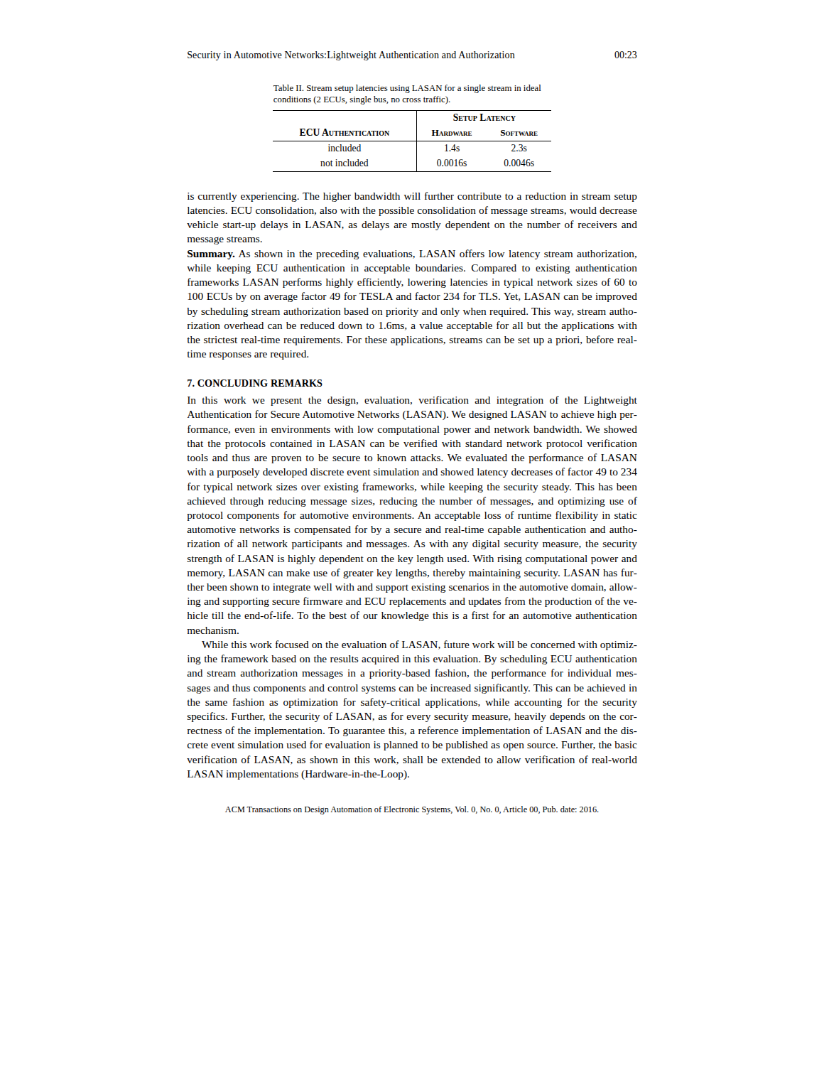Security in Automotive Networks:Lightweight Authentication and Authorization 00:23
Table II. Stream setup latencies using LASAN for a single stream in ideal conditions (2 ECUs, single bus, no cross traffic).
| ECU Authentication | Setup Latency |
| --- | --- |
| Hardware | Software |
| included | 1.4s | 2.3s |
| not included | 0.0016s | 0.0046s |
is currently experiencing. The higher bandwidth will further contribute to a reduction in stream setup latencies. ECU consolidation, also with the possible consolidation of message streams, would decrease vehicle start-up delays in LASAN, as delays are mostly dependent on the number of receivers and message streams.
Summary. As shown in the preceding evaluations, LASAN offers low latency stream authorization, while keeping ECU authentication in acceptable boundaries. Compared to existing authentication frameworks LASAN performs highly efficiently, lowering latencies in typical network sizes of 60 to 100 ECUs by on average factor 49 for TESLA and factor 234 for TLS. Yet, LASAN can be improved by scheduling stream authorization based on priority and only when required. This way, stream authorization overhead can be reduced down to 1.6ms, a value acceptable for all but the applications with the strictest real-time requirements. For these applications, streams can be set up a priori, before real-time responses are required.
7. Concluding Remarks
In this work we present the design, evaluation, verification and integration of the Lightweight Authentication for Secure Automotive Networks (LASAN). We designed LASAN to achieve high performance, even in environments with low computational power and network bandwidth. We showed that the protocols contained in LASAN can be verified with standard network protocol verification tools and thus are proven to be secure to known attacks. We evaluated the performance of LASAN with a purposely developed discrete event simulation and showed latency decreases of factor 49 to 234 for typical network sizes over existing frameworks, while keeping the security steady. This has been achieved through reducing message sizes, reducing the number of messages, and optimizing use of protocol components for automotive environments. An acceptable loss of runtime flexibility in static automotive networks is compensated for by a secure and real-time capable authentication and authorization of all network participants and messages. As with any digital security measure, the security strength of LASAN is highly dependent on the key length used. With rising computational power and memory, LASAN can make use of greater key lengths, thereby maintaining security. LASAN has further been shown to integrate well with and support existing scenarios in the automotive domain, allowing and supporting secure firmware and ECU replacements and updates from the production of the vehicle till the end-of-life. To the best of our knowledge this is a first for an automotive authentication mechanism.
While this work focused on the evaluation of LASAN, future work will be concerned with optimizing the framework based on the results acquired in this evaluation. By scheduling ECU authentication and stream authorization messages in a priority-based fashion, the performance for individual messages and thus components and control systems can be increased significantly. This can be achieved in the same fashion as optimization for safety-critical applications, while accounting for the security specifics. Further, the security of LASAN, as for every security measure, heavily depends on the correctness of the implementation. To guarantee this, a reference implementation of LASAN and the discrete event simulation used for evaluation is planned to be published as open source. Further, the basic verification of LASAN, as shown in this work, shall be extended to allow verification of real-world LASAN implementations (Hardware-in-the-Loop).
ACM Transactions on Design Automation of Electronic Systems, Vol. 0, No. 0, Article 00, Pub. date: 2016.